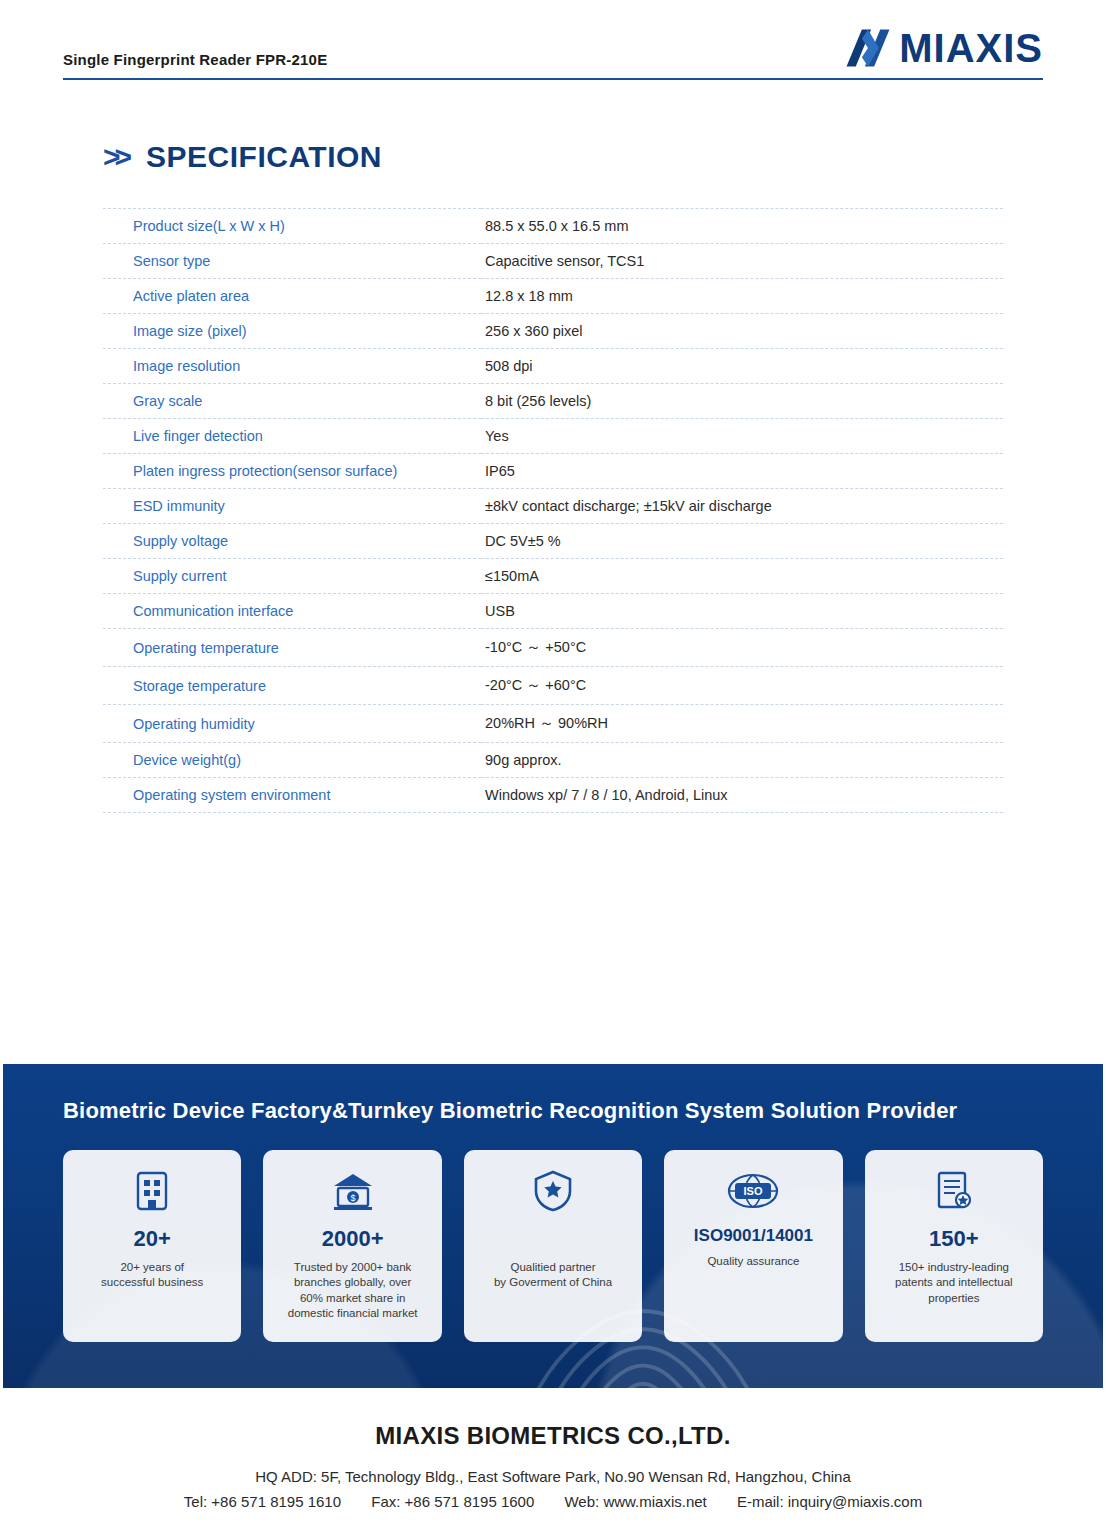Single Fingerprint Reader FPR-210E
MIAXIS
>>
SPECIFICATION
| Product size(L x W x H) | 88.5 x 55.0 x 16.5 mm |
| Sensor type | Capacitive sensor, TCS1 |
| Active platen area | 12.8 x 18 mm |
| Image size (pixel) | 256 x 360 pixel |
| Image resolution | 508 dpi |
| Gray scale | 8 bit (256 levels) |
| Live finger detection | Yes |
| Platen ingress protection(sensor surface) | IP65 |
| ESD immunity | ±8kV contact discharge; ±15kV air discharge |
| Supply voltage | DC 5V±5 % |
| Supply current | ≤150mA |
| Communication interface | USB |
| Operating temperature | -10°C ～ +50°C |
| Storage temperature | -20°C ～ +60°C |
| Operating humidity | 20%RH ～ 90%RH |
| Device weight(g) | 90g approx. |
| Operating system environment | Windows xp/ 7 / 8 / 10, Android, Linux |
Biometric Device Factory&Turnkey Biometric Recognition System Solution Provider
20+
20+ years of
successful business
$
2000+
Trusted by 2000+ bank
branches globally, over
60% market share in
domestic financial market
—
Qualitied partner
by Goverment of China
ISO
ISO9001/14001
Quality assurance
150+
150+ industry-leading
patents and intellectual
properties
MIAXIS BIOMETRICS CO.,LTD.
HQ ADD: 5F, Technology Bldg., East Software Park, No.90 Wensan Rd, Hangzhou, China
Tel: +86 571 8195 1610 Fax: +86 571 8195 1600 Web: www.miaxis.net E-mail: inquiry@miaxis.com